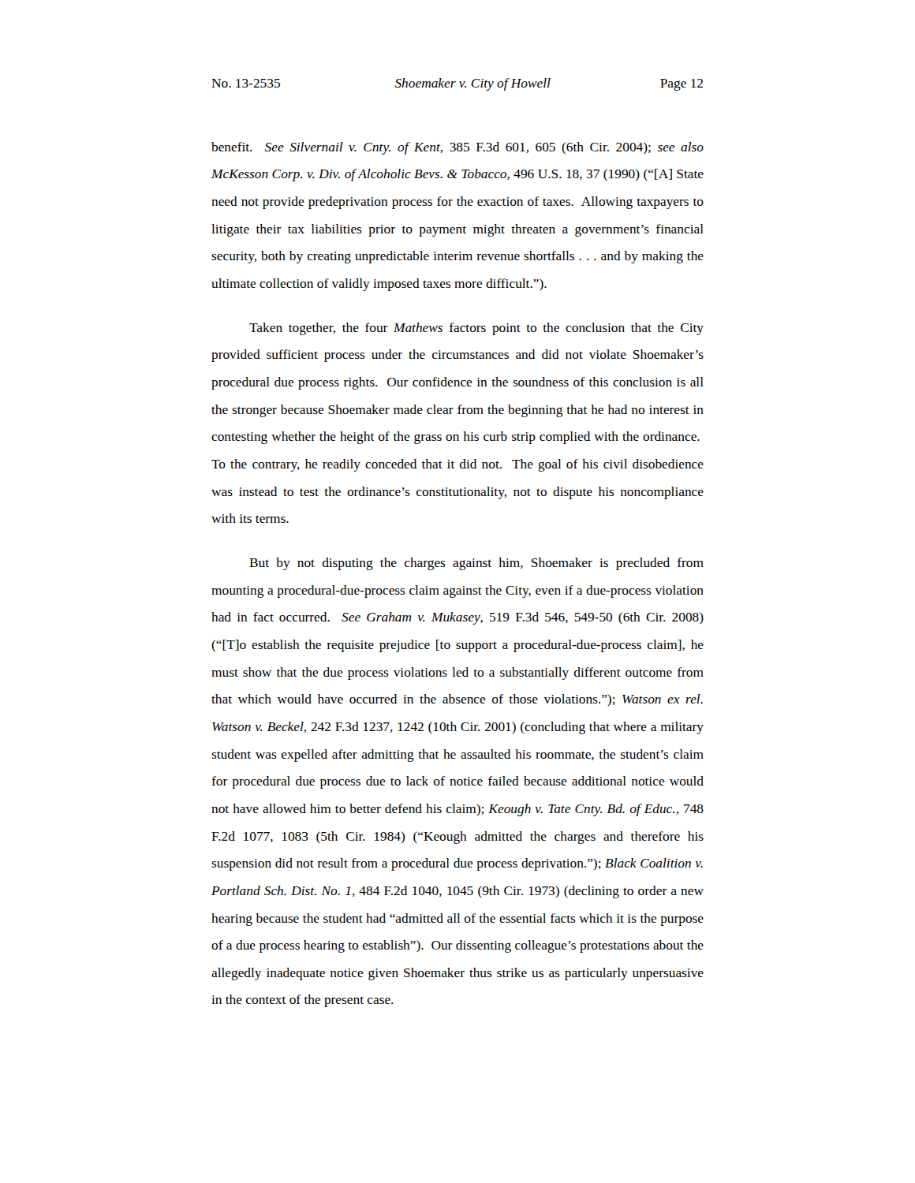No. 13-2535
Shoemaker v. City of Howell
Page 12
benefit. See Silvernail v. Cnty. of Kent, 385 F.3d 601, 605 (6th Cir. 2004); see also McKesson Corp. v. Div. of Alcoholic Bevs. & Tobacco, 496 U.S. 18, 37 (1990) (“[A] State need not provide predeprivation process for the exaction of taxes. Allowing taxpayers to litigate their tax liabilities prior to payment might threaten a government’s financial security, both by creating unpredictable interim revenue shortfalls . . . and by making the ultimate collection of validly imposed taxes more difficult.”).
Taken together, the four Mathews factors point to the conclusion that the City provided sufficient process under the circumstances and did not violate Shoemaker’s procedural due process rights. Our confidence in the soundness of this conclusion is all the stronger because Shoemaker made clear from the beginning that he had no interest in contesting whether the height of the grass on his curb strip complied with the ordinance. To the contrary, he readily conceded that it did not. The goal of his civil disobedience was instead to test the ordinance’s constitutionality, not to dispute his noncompliance with its terms.
But by not disputing the charges against him, Shoemaker is precluded from mounting a procedural-due-process claim against the City, even if a due-process violation had in fact occurred. See Graham v. Mukasey, 519 F.3d 546, 549-50 (6th Cir. 2008) (“[T]o establish the requisite prejudice [to support a procedural-due-process claim], he must show that the due process violations led to a substantially different outcome from that which would have occurred in the absence of those violations.”); Watson ex rel. Watson v. Beckel, 242 F.3d 1237, 1242 (10th Cir. 2001) (concluding that where a military student was expelled after admitting that he assaulted his roommate, the student’s claim for procedural due process due to lack of notice failed because additional notice would not have allowed him to better defend his claim); Keough v. Tate Cnty. Bd. of Educ., 748 F.2d 1077, 1083 (5th Cir. 1984) (“Keough admitted the charges and therefore his suspension did not result from a procedural due process deprivation.”); Black Coalition v. Portland Sch. Dist. No. 1, 484 F.2d 1040, 1045 (9th Cir. 1973) (declining to order a new hearing because the student had “admitted all of the essential facts which it is the purpose of a due process hearing to establish”). Our dissenting colleague’s protestations about the allegedly inadequate notice given Shoemaker thus strike us as particularly unpersuasive in the context of the present case.